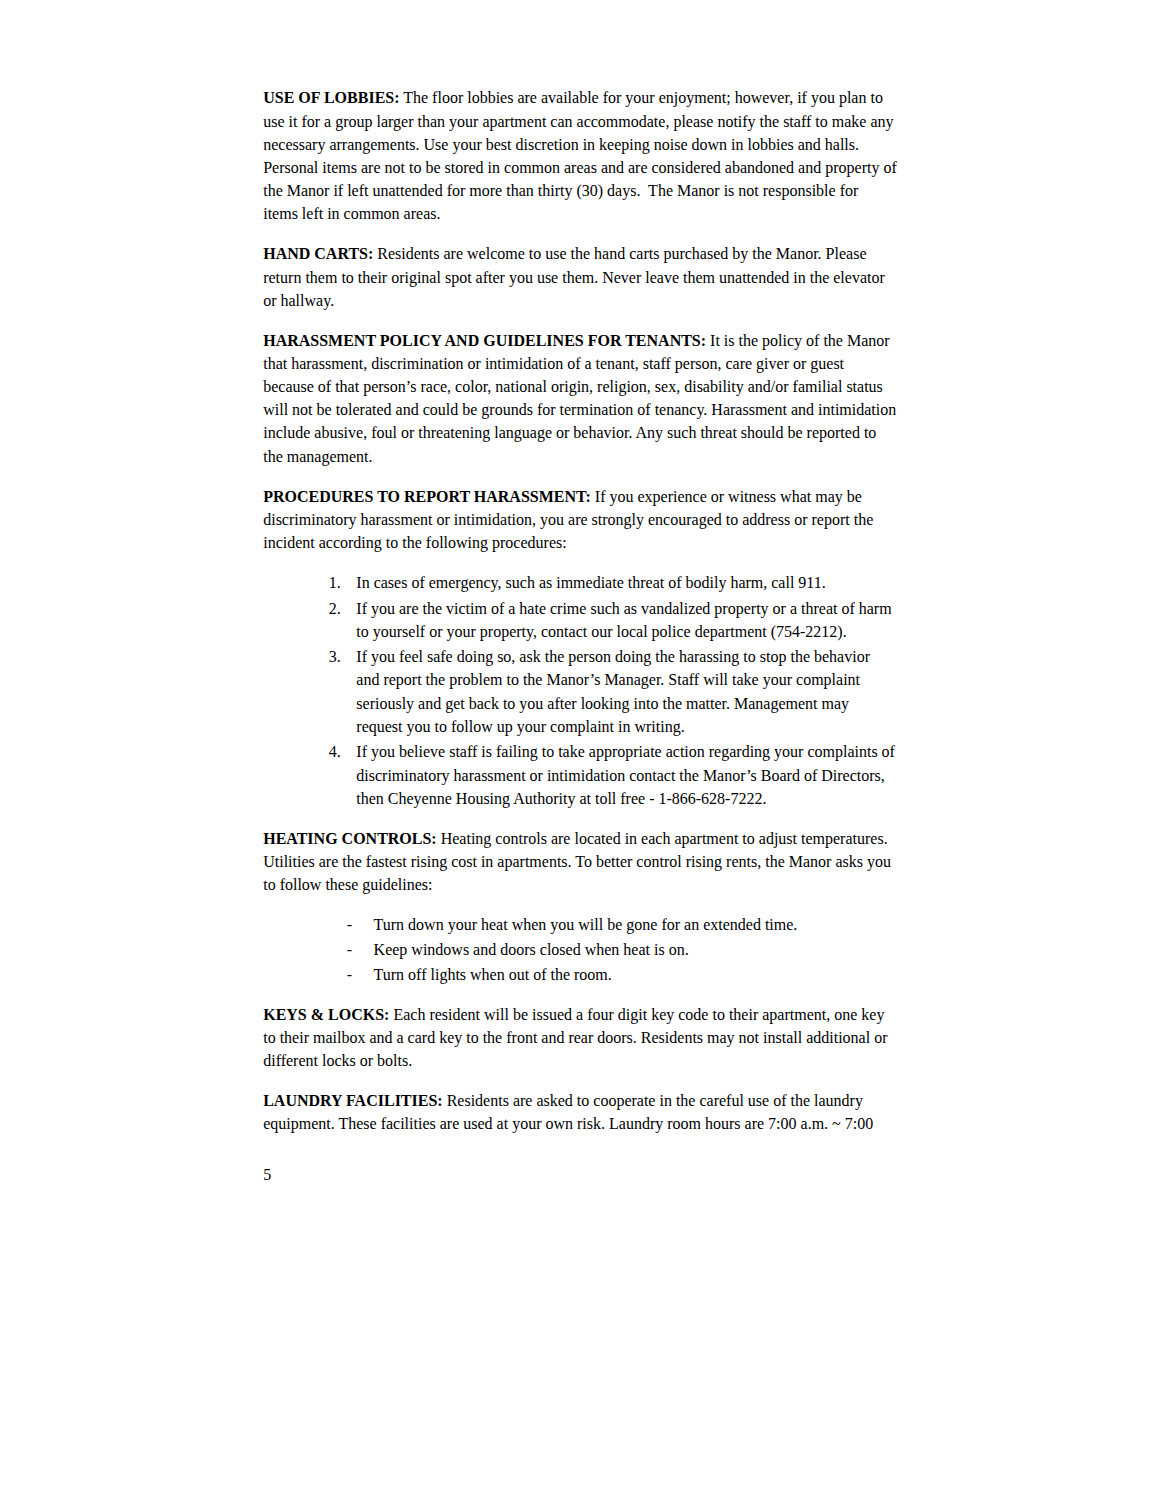USE OF LOBBIES: The floor lobbies are available for your enjoyment; however, if you plan to use it for a group larger than your apartment can accommodate, please notify the staff to make any necessary arrangements. Use your best discretion in keeping noise down in lobbies and halls. Personal items are not to be stored in common areas and are considered abandoned and property of the Manor if left unattended for more than thirty (30) days. The Manor is not responsible for items left in common areas.
HAND CARTS: Residents are welcome to use the hand carts purchased by the Manor. Please return them to their original spot after you use them. Never leave them unattended in the elevator or hallway.
HARASSMENT POLICY AND GUIDELINES FOR TENANTS: It is the policy of the Manor that harassment, discrimination or intimidation of a tenant, staff person, care giver or guest because of that person’s race, color, national origin, religion, sex, disability and/or familial status will not be tolerated and could be grounds for termination of tenancy. Harassment and intimidation include abusive, foul or threatening language or behavior. Any such threat should be reported to the management.
PROCEDURES TO REPORT HARASSMENT: If you experience or witness what may be discriminatory harassment or intimidation, you are strongly encouraged to address or report the incident according to the following procedures:
In cases of emergency, such as immediate threat of bodily harm, call 911.
If you are the victim of a hate crime such as vandalized property or a threat of harm to yourself or your property, contact our local police department (754-2212).
If you feel safe doing so, ask the person doing the harassing to stop the behavior and report the problem to the Manor’s Manager. Staff will take your complaint seriously and get back to you after looking into the matter. Management may request you to follow up your complaint in writing.
If you believe staff is failing to take appropriate action regarding your complaints of discriminatory harassment or intimidation contact the Manor’s Board of Directors, then Cheyenne Housing Authority at toll free - 1-866-628-7222.
HEATING CONTROLS: Heating controls are located in each apartment to adjust temperatures. Utilities are the fastest rising cost in apartments. To better control rising rents, the Manor asks you to follow these guidelines:
Turn down your heat when you will be gone for an extended time.
Keep windows and doors closed when heat is on.
Turn off lights when out of the room.
KEYS & LOCKS: Each resident will be issued a four digit key code to their apartment, one key to their mailbox and a card key to the front and rear doors. Residents may not install additional or different locks or bolts.
LAUNDRY FACILITIES: Residents are asked to cooperate in the careful use of the laundry equipment. These facilities are used at your own risk. Laundry room hours are 7:00 a.m. ~ 7:00
5